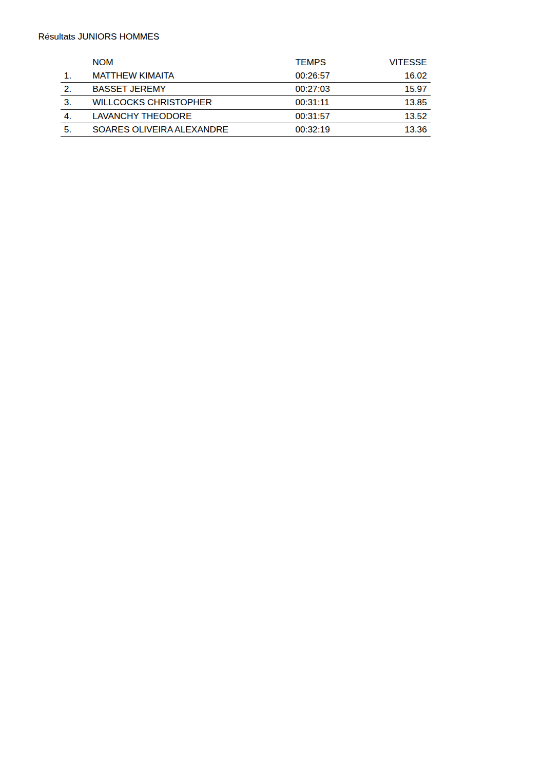Résultats JUNIORS HOMMES
| | NOM | TEMPS | VITESSE |
| --- | --- | --- | --- |
| 1. | MATTHEW KIMAITA | 00:26:57 | 16.02 |
| 2. | BASSET JEREMY | 00:27:03 | 15.97 |
| 3. | WILLCOCKS CHRISTOPHER | 00:31:11 | 13.85 |
| 4. | LAVANCHY THEODORE | 00:31:57 | 13.52 |
| 5. | SOARES OLIVEIRA ALEXANDRE | 00:32:19 | 13.36 |